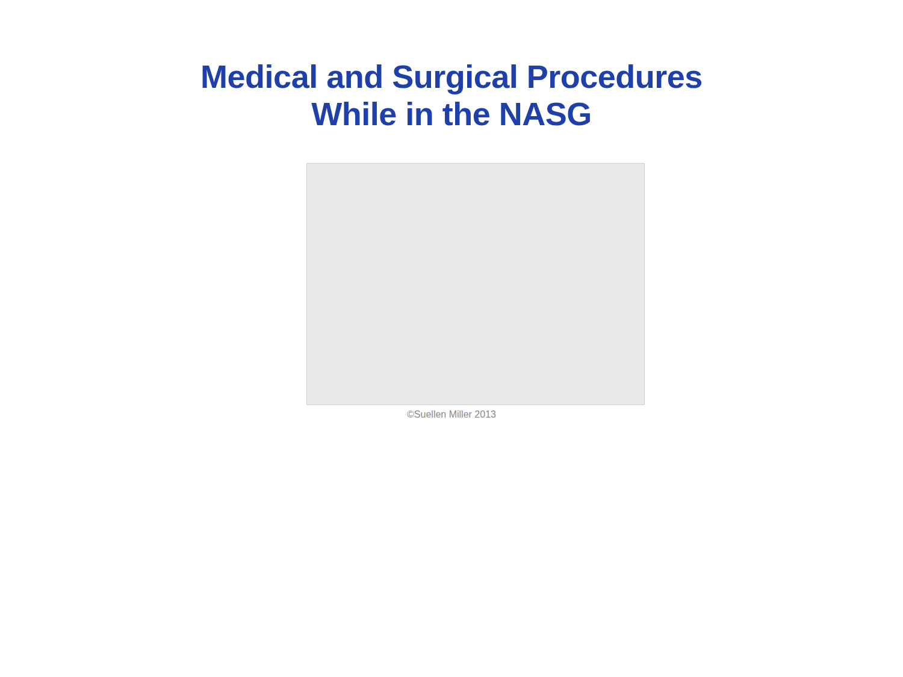Medical and Surgical Procedures
While in the NASG
©Suellen Miller 2013